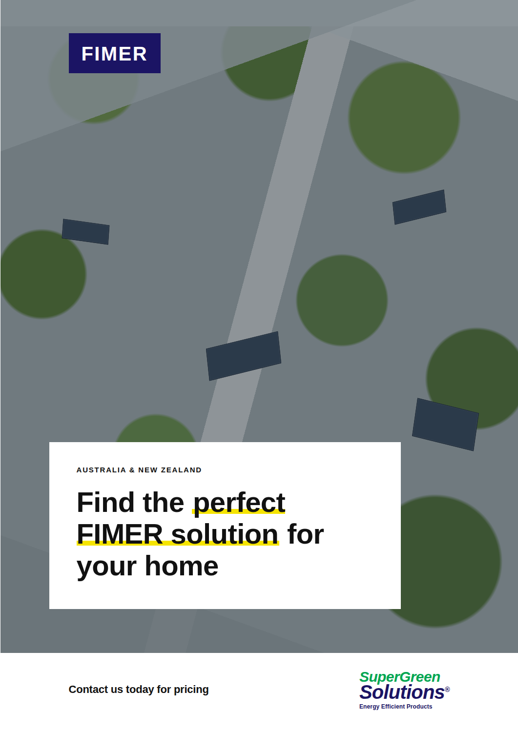FIMER
Australia & New Zealand
Find the perfect FIMER solution for your home
Contact us today for pricing
SuperGreen
Solutions®
Energy Efficient Products